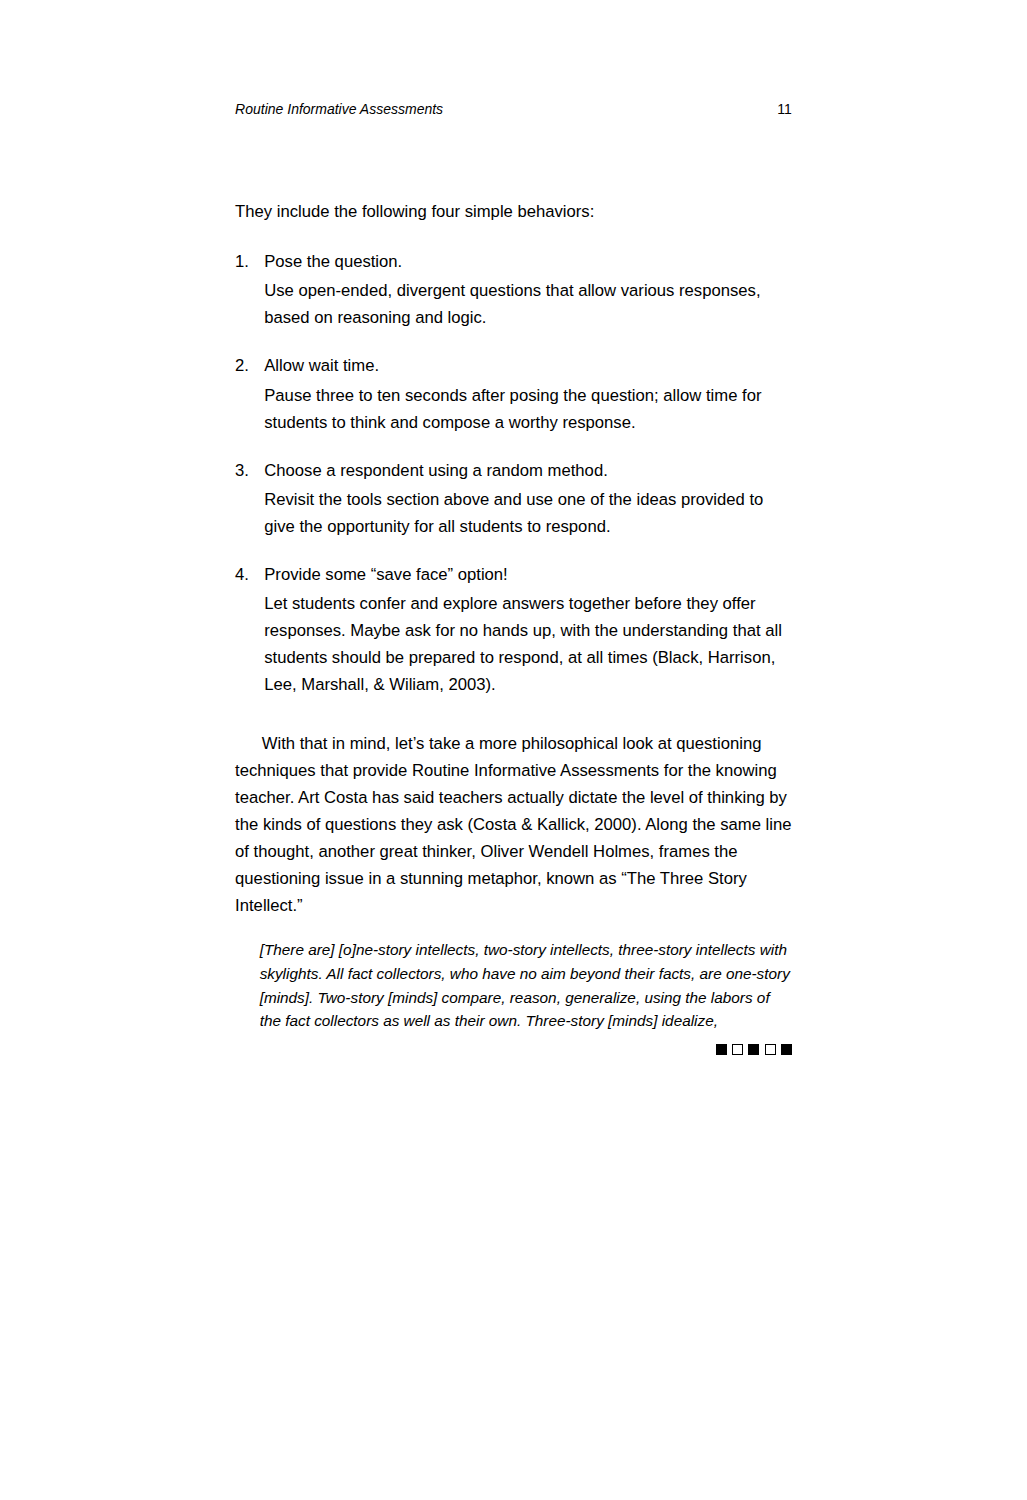Routine Informative Assessments 11
They include the following four simple behaviors:
Pose the question. Use open-ended, divergent questions that allow various responses, based on reasoning and logic.
Allow wait time. Pause three to ten seconds after posing the question; allow time for students to think and compose a worthy response.
Choose a respondent using a random method. Revisit the tools section above and use one of the ideas provided to give the opportunity for all students to respond.
Provide some “save face” option! Let students confer and explore answers together before they offer responses. Maybe ask for no hands up, with the understanding that all students should be prepared to respond, at all times (Black, Harrison, Lee, Marshall, & Wiliam, 2003).
With that in mind, let’s take a more philosophical look at questioning techniques that provide Routine Informative Assessments for the knowing teacher. Art Costa has said teachers actually dictate the level of thinking by the kinds of questions they ask (Costa & Kallick, 2000). Along the same line of thought, another great thinker, Oliver Wendell Holmes, frames the questioning issue in a stunning metaphor, known as “The Three Story Intellect.”
[There are] [o]ne-story intellects, two-story intellects, three-story intellects with skylights. All fact collectors, who have no aim beyond their facts, are one-story [minds]. Two-story [minds] compare, reason, generalize, using the labors of the fact collectors as well as their own. Three-story [minds] idealize,